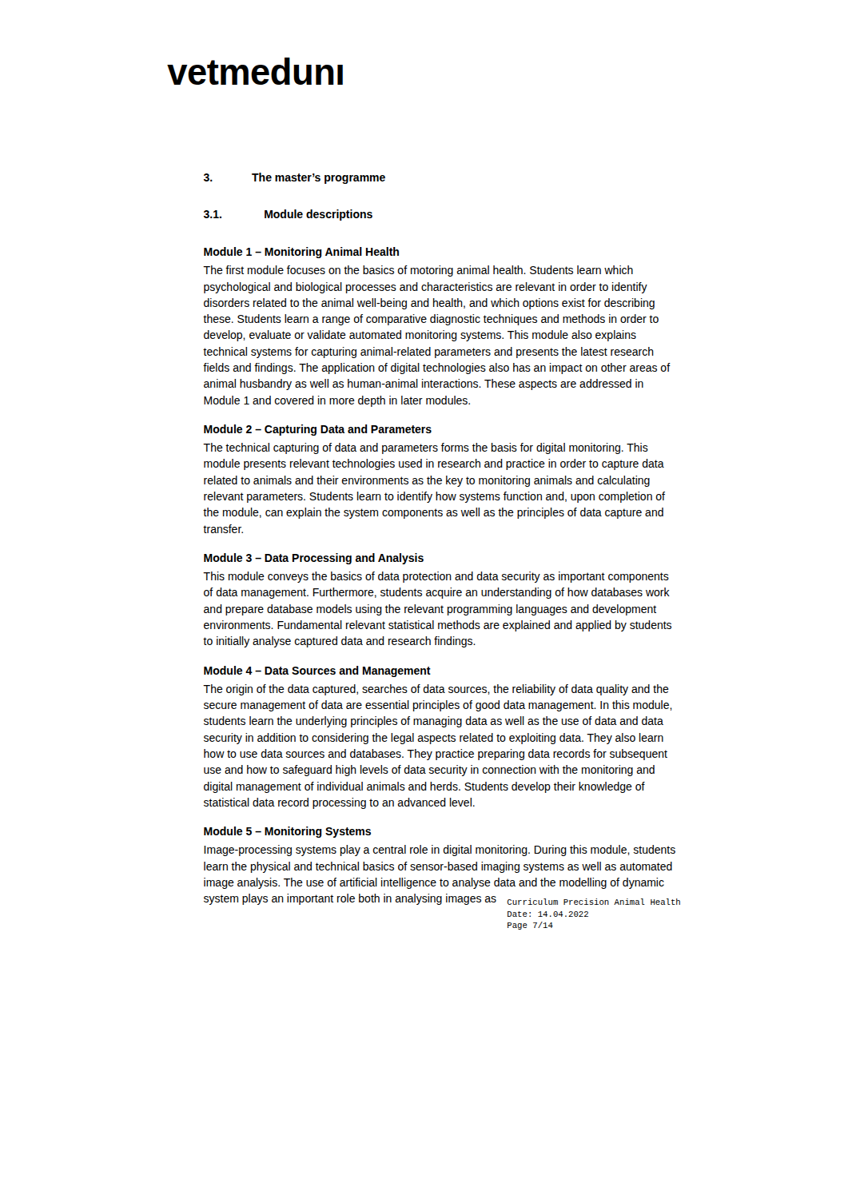vetmedunı
3. The master’s programme
3.1. Module descriptions
Module 1 – Monitoring Animal Health
The first module focuses on the basics of motoring animal health. Students learn which psychological and biological processes and characteristics are relevant in order to identify disorders related to the animal well-being and health, and which options exist for describing these. Students learn a range of comparative diagnostic techniques and methods in order to develop, evaluate or validate automated monitoring systems. This module also explains technical systems for capturing animal-related parameters and presents the latest research fields and findings. The application of digital technologies also has an impact on other areas of animal husbandry as well as human-animal interactions. These aspects are addressed in Module 1 and covered in more depth in later modules.
Module 2 – Capturing Data and Parameters
The technical capturing of data and parameters forms the basis for digital monitoring. This module presents relevant technologies used in research and practice in order to capture data related to animals and their environments as the key to monitoring animals and calculating relevant parameters. Students learn to identify how systems function and, upon completion of the module, can explain the system components as well as the principles of data capture and transfer.
Module 3 – Data Processing and Analysis
This module conveys the basics of data protection and data security as important components of data management. Furthermore, students acquire an understanding of how databases work and prepare database models using the relevant programming languages and development environments. Fundamental relevant statistical methods are explained and applied by students to initially analyse captured data and research findings.
Module 4 – Data Sources and Management
The origin of the data captured, searches of data sources, the reliability of data quality and the secure management of data are essential principles of good data management. In this module, students learn the underlying principles of managing data as well as the use of data and data security in addition to considering the legal aspects related to exploiting data. They also learn how to use data sources and databases. They practice preparing data records for subsequent use and how to safeguard high levels of data security in connection with the monitoring and digital management of individual animals and herds. Students develop their knowledge of statistical data record processing to an advanced level.
Module 5 – Monitoring Systems
Image-processing systems play a central role in digital monitoring. During this module, students learn the physical and technical basics of sensor-based imaging systems as well as automated image analysis. The use of artificial intelligence to analyse data and the modelling of dynamic system plays an important role both in analysing images as
Curriculum Precision Animal Health
Date: 14.04.2022
Page 7/14